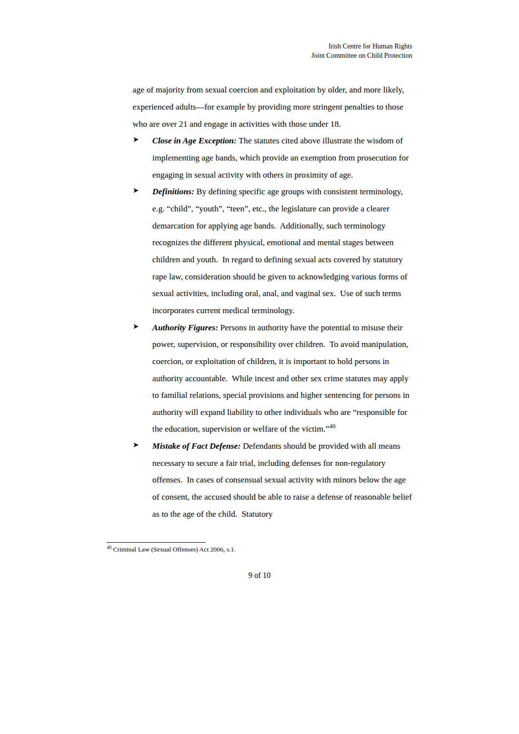Irish Centre for Human Rights
Joint Committee on Child Protection
age of majority from sexual coercion and exploitation by older, and more likely, experienced adults—for example by providing more stringent penalties to those who are over 21 and engage in activities with those under 18.
Close in Age Exception: The statutes cited above illustrate the wisdom of implementing age bands, which provide an exemption from prosecution for engaging in sexual activity with others in proximity of age.
Definitions: By defining specific age groups with consistent terminology, e.g. “child”, “youth”, “teen”, etc., the legislature can provide a clearer demarcation for applying age bands. Additionally, such terminology recognizes the different physical, emotional and mental stages between children and youth. In regard to defining sexual acts covered by statutory rape law, consideration should be given to acknowledging various forms of sexual activities, including oral, anal, and vaginal sex. Use of such terms incorporates current medical terminology.
Authority Figures: Persons in authority have the potential to misuse their power, supervision, or responsibility over children. To avoid manipulation, coercion, or exploitation of children, it is important to hold persons in authority accountable. While incest and other sex crime statutes may apply to familial relations, special provisions and higher sentencing for persons in authority will expand liability to other individuals who are “responsible for the education, supervision or welfare of the victim.”40
Mistake of Fact Defense: Defendants should be provided with all means necessary to secure a fair trial, including defenses for non-regulatory offenses. In cases of consensual sexual activity with minors below the age of consent, the accused should be able to raise a defense of reasonable belief as to the age of the child. Statutory
40 Criminal Law (Sexual Offenses) Act 2006, s.1.
9 of 10